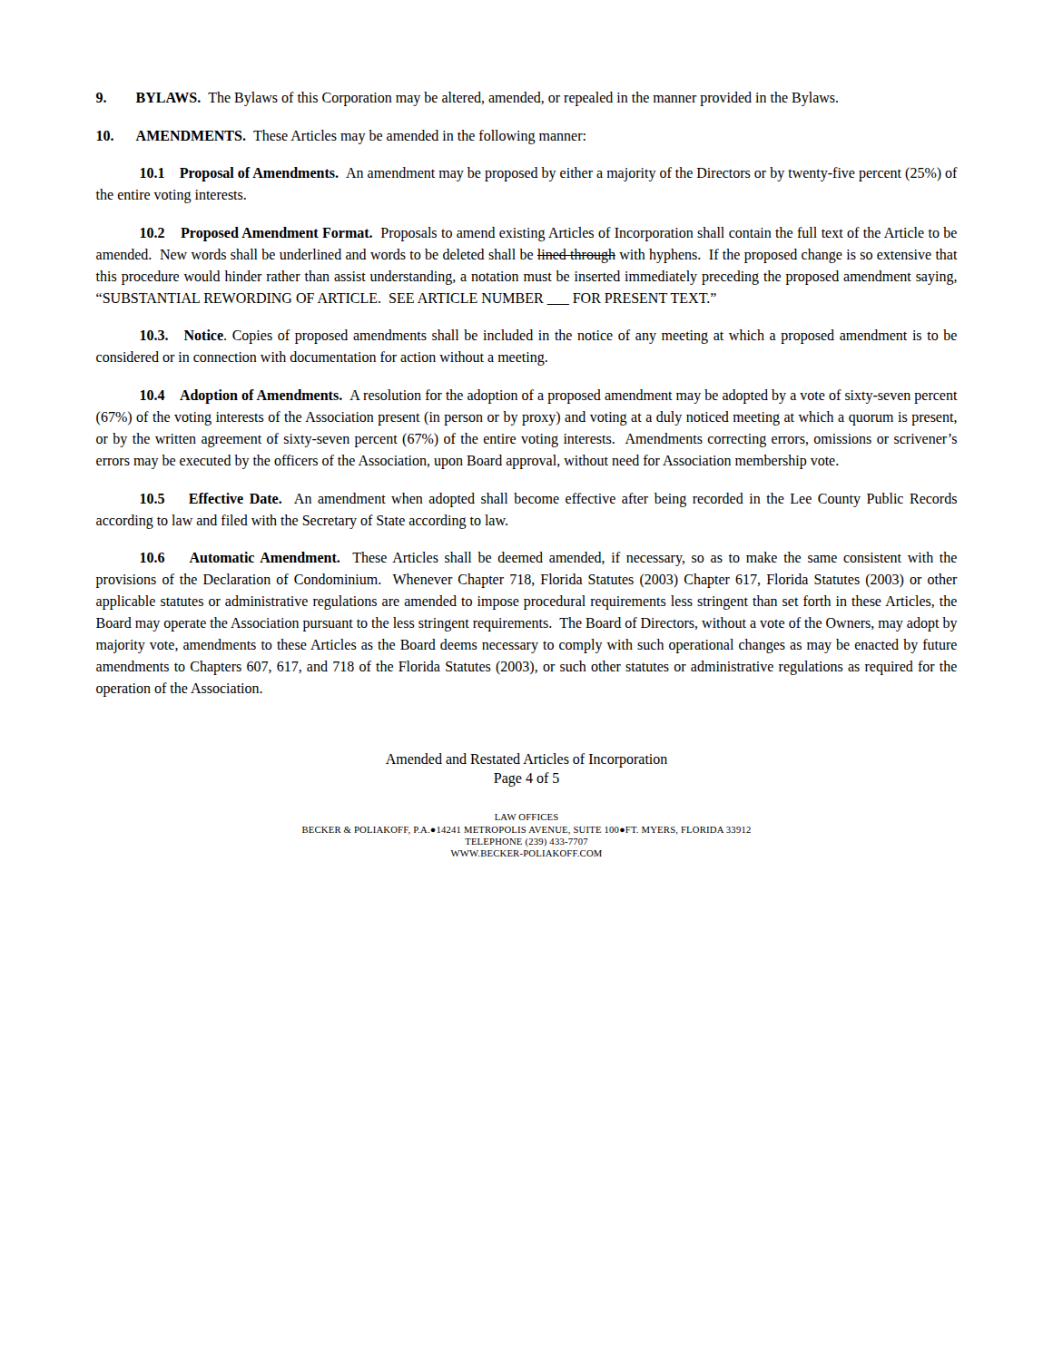9. BYLAWS. The Bylaws of this Corporation may be altered, amended, or repealed in the manner provided in the Bylaws.
10. AMENDMENTS. These Articles may be amended in the following manner:
10.1 Proposal of Amendments. An amendment may be proposed by either a majority of the Directors or by twenty-five percent (25%) of the entire voting interests.
10.2 Proposed Amendment Format. Proposals to amend existing Articles of Incorporation shall contain the full text of the Article to be amended. New words shall be underlined and words to be deleted shall be lined through with hyphens. If the proposed change is so extensive that this procedure would hinder rather than assist understanding, a notation must be inserted immediately preceding the proposed amendment saying, “SUBSTANTIAL REWORDING OF ARTICLE. SEE ARTICLE NUMBER ___ FOR PRESENT TEXT.”
10.3. Notice. Copies of proposed amendments shall be included in the notice of any meeting at which a proposed amendment is to be considered or in connection with documentation for action without a meeting.
10.4 Adoption of Amendments. A resolution for the adoption of a proposed amendment may be adopted by a vote of sixty-seven percent (67%) of the voting interests of the Association present (in person or by proxy) and voting at a duly noticed meeting at which a quorum is present, or by the written agreement of sixty-seven percent (67%) of the entire voting interests. Amendments correcting errors, omissions or scrivener’s errors may be executed by the officers of the Association, upon Board approval, without need for Association membership vote.
10.5 Effective Date. An amendment when adopted shall become effective after being recorded in the Lee County Public Records according to law and filed with the Secretary of State according to law.
10.6 Automatic Amendment. These Articles shall be deemed amended, if necessary, so as to make the same consistent with the provisions of the Declaration of Condominium. Whenever Chapter 718, Florida Statutes (2003) Chapter 617, Florida Statutes (2003) or other applicable statutes or administrative regulations are amended to impose procedural requirements less stringent than set forth in these Articles, the Board may operate the Association pursuant to the less stringent requirements. The Board of Directors, without a vote of the Owners, may adopt by majority vote, amendments to these Articles as the Board deems necessary to comply with such operational changes as may be enacted by future amendments to Chapters 607, 617, and 718 of the Florida Statutes (2003), or such other statutes or administrative regulations as required for the operation of the Association.
Amended and Restated Articles of Incorporation
Page 4 of 5
Law Offices
Becker & Poliakoff, P.A.●14241 Metropolis Avenue, Suite 100●Ft. Myers, Florida 33912
Telephone (239) 433-7707
www.becker-poliakoff.com